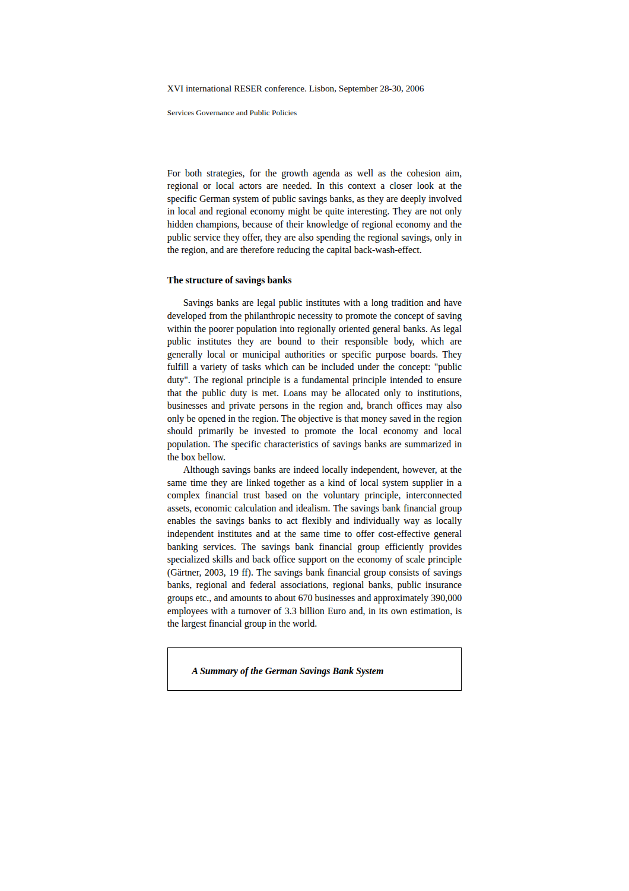XVI international RESER conference. Lisbon, September 28-30, 2006
Services Governance and Public Policies
For both strategies, for the growth agenda as well as the cohesion aim, regional or local actors are needed. In this context a closer look at the specific German system of public savings banks, as they are deeply involved in local and regional economy might be quite interesting. They are not only hidden champions, because of their knowledge of regional economy and the public service they offer, they are also spending the regional savings, only in the region, and are therefore reducing the capital back-wash-effect.
The structure of savings banks
Savings banks are legal public institutes with a long tradition and have developed from the philanthropic necessity to promote the concept of saving within the poorer population into regionally oriented general banks. As legal public institutes they are bound to their responsible body, which are generally local or municipal authorities or specific purpose boards. They fulfill a variety of tasks which can be included under the concept: "public duty". The regional principle is a fundamental principle intended to ensure that the public duty is met. Loans may be allocated only to institutions, businesses and private persons in the region and, branch offices may also only be opened in the region. The objective is that money saved in the region should primarily be invested to promote the local economy and local population. The specific characteristics of savings banks are summarized in the box bellow.
Although savings banks are indeed locally independent, however, at the same time they are linked together as a kind of local system supplier in a complex financial trust based on the voluntary principle, interconnected assets, economic calculation and idealism. The savings bank financial group enables the savings banks to act flexibly and individually way as locally independent institutes and at the same time to offer cost-effective general banking services. The savings bank financial group efficiently provides specialized skills and back office support on the economy of scale principle (Gärtner, 2003, 19 ff). The savings bank financial group consists of savings banks, regional and federal associations, regional banks, public insurance groups etc., and amounts to about 670 businesses and approximately 390,000 employees with a turnover of 3.3 billion Euro and, in its own estimation, is the largest financial group in the world.
A Summary of the German Savings Bank System